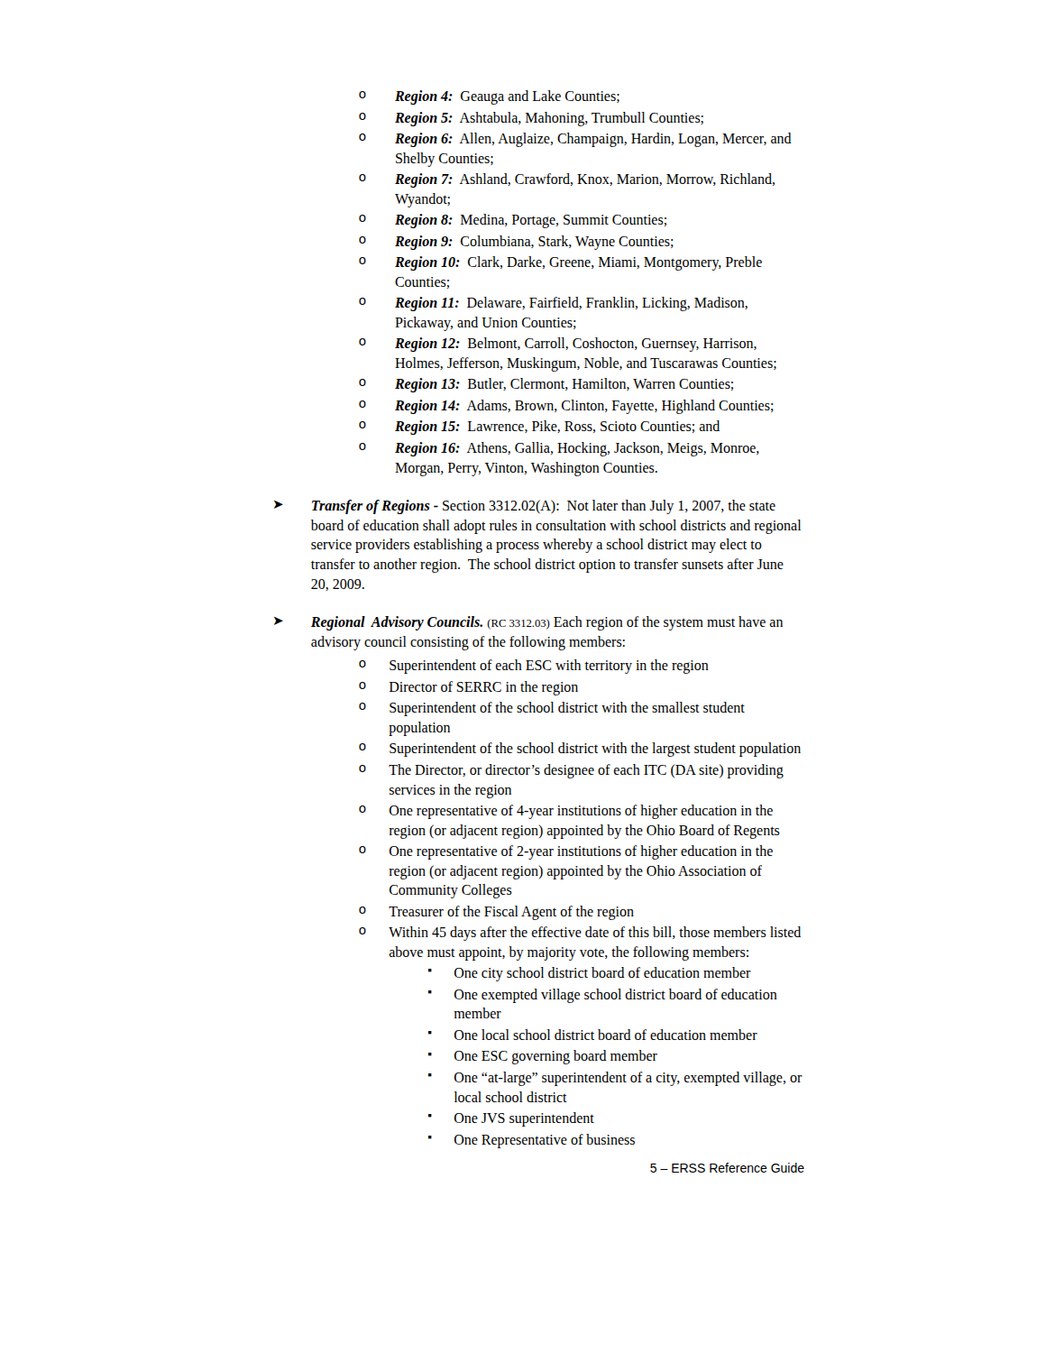Region 4: Geauga and Lake Counties;
Region 5: Ashtabula, Mahoning, Trumbull Counties;
Region 6: Allen, Auglaize, Champaign, Hardin, Logan, Mercer, and Shelby Counties;
Region 7: Ashland, Crawford, Knox, Marion, Morrow, Richland, Wyandot;
Region 8: Medina, Portage, Summit Counties;
Region 9: Columbiana, Stark, Wayne Counties;
Region 10: Clark, Darke, Greene, Miami, Montgomery, Preble Counties;
Region 11: Delaware, Fairfield, Franklin, Licking, Madison, Pickaway, and Union Counties;
Region 12: Belmont, Carroll, Coshocton, Guernsey, Harrison, Holmes, Jefferson, Muskingum, Noble, and Tuscarawas Counties;
Region 13: Butler, Clermont, Hamilton, Warren Counties;
Region 14: Adams, Brown, Clinton, Fayette, Highland Counties;
Region 15: Lawrence, Pike, Ross, Scioto Counties; and
Region 16: Athens, Gallia, Hocking, Jackson, Meigs, Monroe, Morgan, Perry, Vinton, Washington Counties.
Transfer of Regions - Section 3312.02(A): Not later than July 1, 2007, the state board of education shall adopt rules in consultation with school districts and regional service providers establishing a process whereby a school district may elect to transfer to another region. The school district option to transfer sunsets after June 20, 2009.
Regional Advisory Councils. (RC 3312.03) Each region of the system must have an advisory council consisting of the following members:
Superintendent of each ESC with territory in the region
Director of SERRC in the region
Superintendent of the school district with the smallest student population
Superintendent of the school district with the largest student population
The Director, or director’s designee of each ITC (DA site) providing services in the region
One representative of 4-year institutions of higher education in the region (or adjacent region) appointed by the Ohio Board of Regents
One representative of 2-year institutions of higher education in the region (or adjacent region) appointed by the Ohio Association of Community Colleges
Treasurer of the Fiscal Agent of the region
Within 45 days after the effective date of this bill, those members listed above must appoint, by majority vote, the following members:
One city school district board of education member
One exempted village school district board of education member
One local school district board of education member
One ESC governing board member
One “at-large” superintendent of a city, exempted village, or local school district
One JVS superintendent
One Representative of business
5 – ERSS Reference Guide